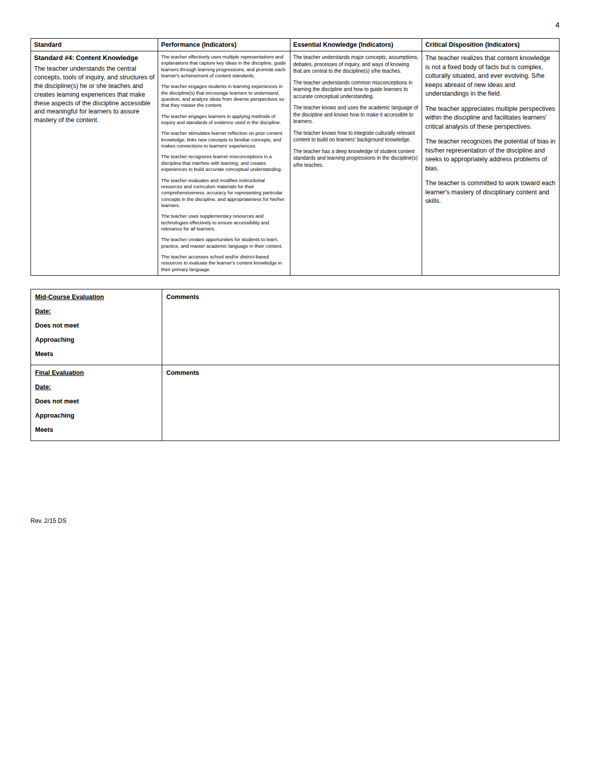4
| Standard | Performance (Indicators) | Essential Knowledge (Indicators) | Critical Disposition (Indicators) |
| --- | --- | --- | --- |
| Standard #4: Content Knowledge The teacher understands the central concepts, tools of inquiry, and structures of the discipline(s) he or she teaches and creates learning experiences that make these aspects of the discipline accessible and meaningful for learners to assure mastery of the content. | The teacher effectively uses multiple representations and explanations that capture key ideas in the discipline, guide learners through learning progressions, and promote each learner's achievement of content standards. The teacher engages students in learning experiences in the discipline(s) that encourage learners to understand, question, and analyze ideas from diverse perspectives so that they master the content. The teacher engages learners in applying methods of inquiry and standards of evidence used in the discipline. The teacher stimulates learner reflection on prior content knowledge, links new concepts to familiar concepts, and makes connections to learners' experiences. The teacher recognizes learner misconceptions in a discipline that interfere with learning, and creates experiences to build accurate conceptual understanding. The teacher evaluates and modifies instructional resources and curriculum materials for their comprehensiveness, accuracy for representing particular concepts in the discipline, and appropriateness for his/her learners. The teacher uses supplementary resources and technologies effectively to ensure accessibility and relevance for all learners. The teacher creates opportunities for students to learn, practice, and master academic language in their content. The teacher accesses school and/or district-based resources to evaluate the learner's content knowledge in their primary language. | The teacher understands major concepts, assumptions, debates, processes of inquiry, and ways of knowing that are central to the discipline(s) s/he teaches. The teacher understands common misconceptions in learning the discipline and how to guide learners to accurate conceptual understanding. The teacher knows and uses the academic language of the discipline and knows how to make it accessible to learners. The teacher knows how to integrate culturally relevant content to build on learners' background knowledge. The teacher has a deep knowledge of student content standards and learning progressions in the discipline(s) s/he teaches. | The teacher realizes that content knowledge is not a fixed body of facts but is complex, culturally situated, and ever evolving. S/he keeps abreast of new ideas and understandings in the field. The teacher appreciates multiple perspectives within the discipline and facilitates learners' critical analysis of these perspectives. The teacher recognizes the potential of bias in his/her representation of the discipline and seeks to appropriately address problems of bias. The teacher is committed to work toward each learner's mastery of disciplinary content and skills. |
| Mid-Course Evaluation Date: Does not meet Approaching Meets | Comments |
| Final Evaluation Date: Does not meet Approaching Meets | Comments |
Rev. 2/15 DS